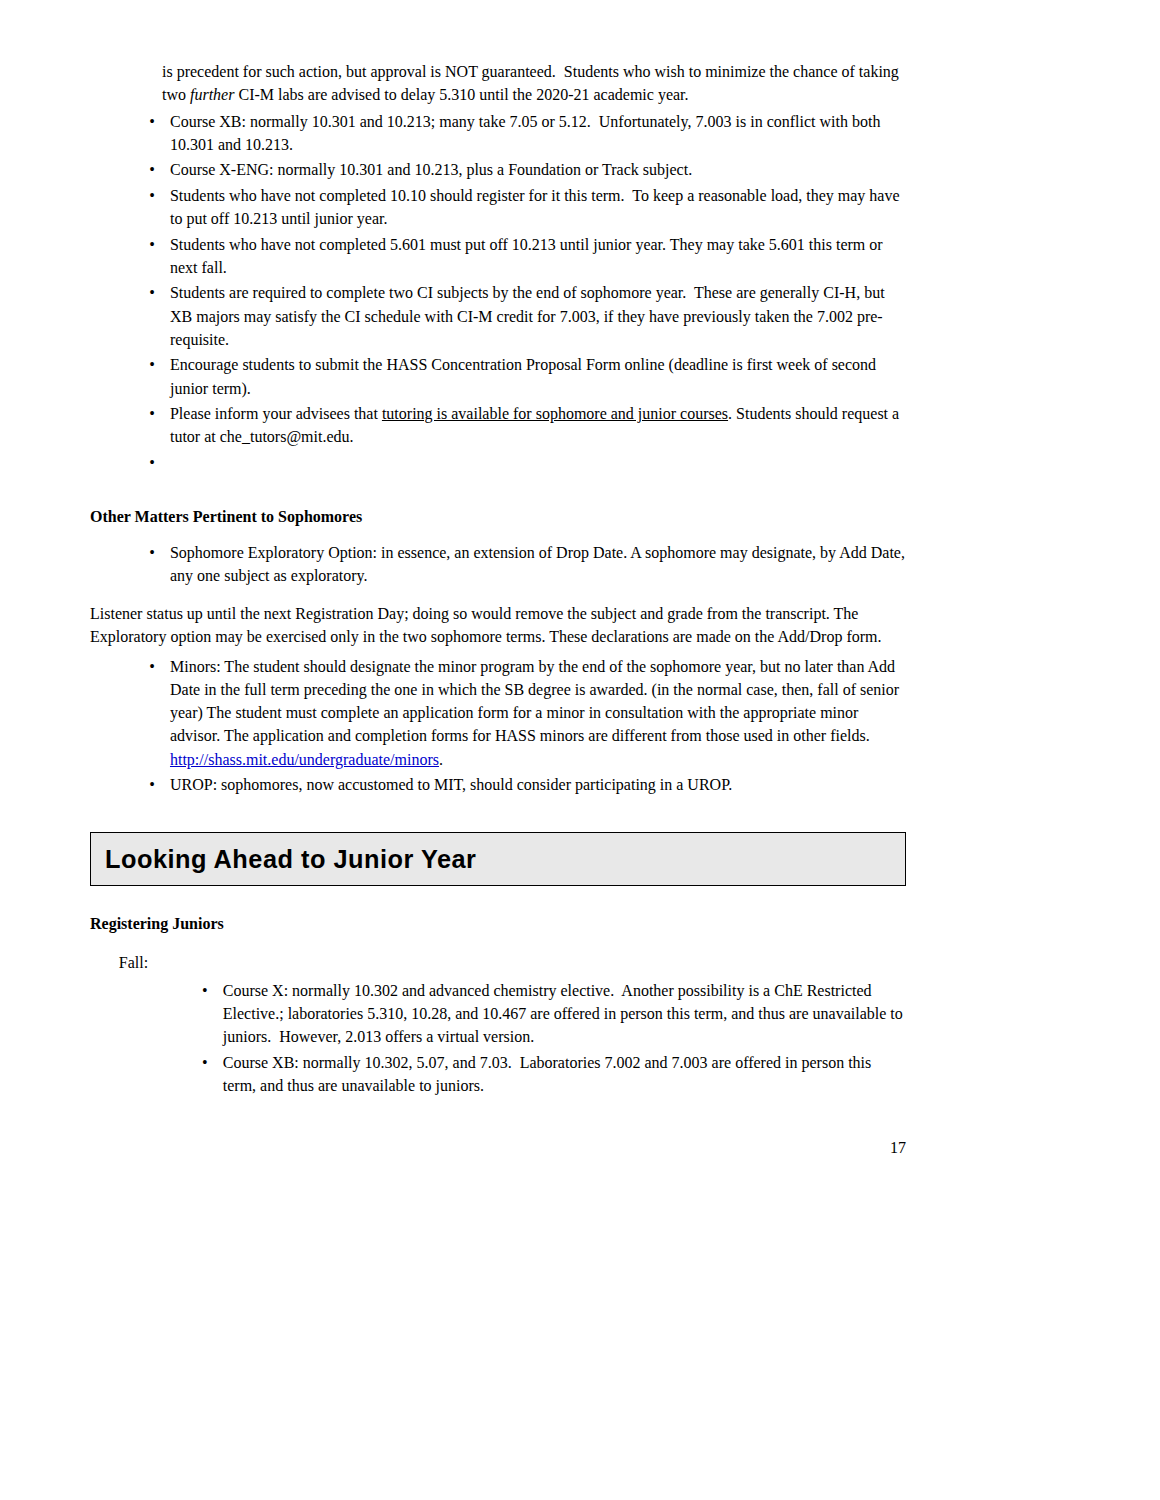is precedent for such action, but approval is NOT guaranteed. Students who wish to minimize the chance of taking two further CI-M labs are advised to delay 5.310 until the 2020-21 academic year.
Course XB: normally 10.301 and 10.213; many take 7.05 or 5.12. Unfortunately, 7.003 is in conflict with both 10.301 and 10.213.
Course X-ENG: normally 10.301 and 10.213, plus a Foundation or Track subject.
Students who have not completed 10.10 should register for it this term. To keep a reasonable load, they may have to put off 10.213 until junior year.
Students who have not completed 5.601 must put off 10.213 until junior year. They may take 5.601 this term or next fall.
Students are required to complete two CI subjects by the end of sophomore year. These are generally CI-H, but XB majors may satisfy the CI schedule with CI-M credit for 7.003, if they have previously taken the 7.002 pre-requisite.
Encourage students to submit the HASS Concentration Proposal Form online (deadline is first week of second junior term).
Please inform your advisees that tutoring is available for sophomore and junior courses. Students should request a tutor at che_tutors@mit.edu.
Other Matters Pertinent to Sophomores
Sophomore Exploratory Option: in essence, an extension of Drop Date. A sophomore may designate, by Add Date, any one subject as exploratory.
Listener status up until the next Registration Day; doing so would remove the subject and grade from the transcript. The Exploratory option may be exercised only in the two sophomore terms. These declarations are made on the Add/Drop form.
Minors: The student should designate the minor program by the end of the sophomore year, but no later than Add Date in the full term preceding the one in which the SB degree is awarded. (in the normal case, then, fall of senior year) The student must complete an application form for a minor in consultation with the appropriate minor advisor. The application and completion forms for HASS minors are different from those used in other fields. http://shass.mit.edu/undergraduate/minors.
UROP: sophomores, now accustomed to MIT, should consider participating in a UROP.
Looking Ahead to Junior Year
Registering Juniors
Fall:
Course X: normally 10.302 and advanced chemistry elective. Another possibility is a ChE Restricted Elective.; laboratories 5.310, 10.28, and 10.467 are offered in person this term, and thus are unavailable to juniors. However, 2.013 offers a virtual version.
Course XB: normally 10.302, 5.07, and 7.03. Laboratories 7.002 and 7.003 are offered in person this term, and thus are unavailable to juniors.
17